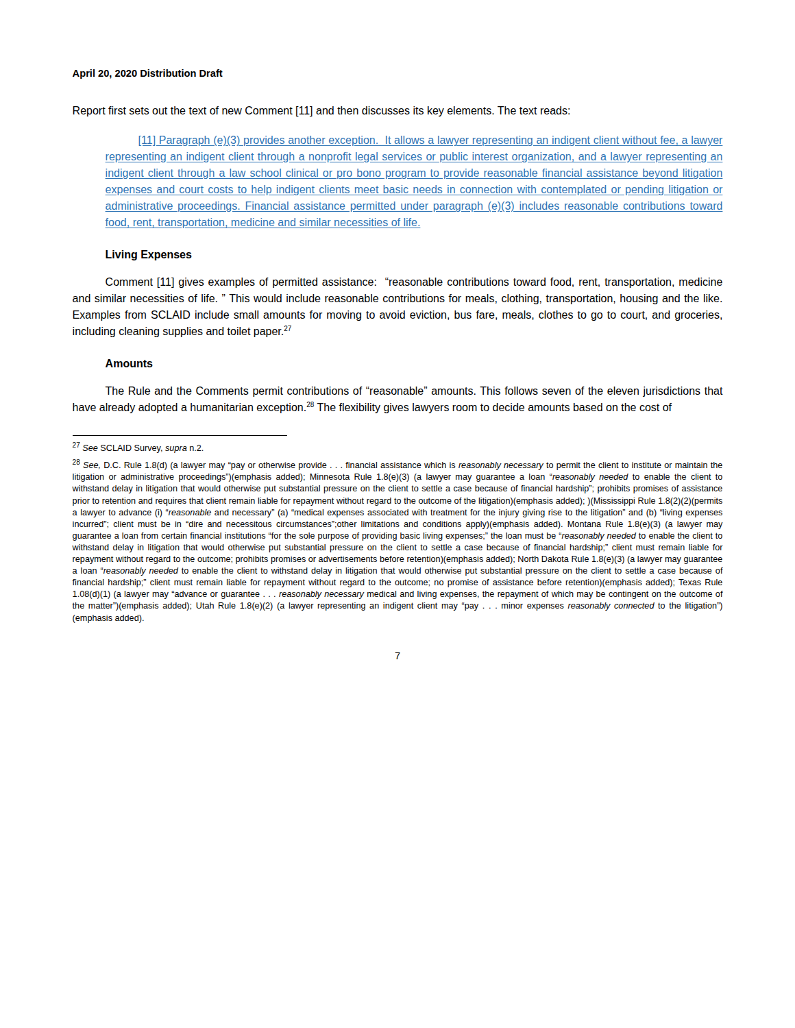April 20, 2020 Distribution Draft
Report first sets out the text of new Comment [11] and then discusses its key elements. The text reads:
[11] Paragraph (e)(3) provides another exception. It allows a lawyer representing an indigent client without fee, a lawyer representing an indigent client through a nonprofit legal services or public interest organization, and a lawyer representing an indigent client through a law school clinical or pro bono program to provide reasonable financial assistance beyond litigation expenses and court costs to help indigent clients meet basic needs in connection with contemplated or pending litigation or administrative proceedings. Financial assistance permitted under paragraph (e)(3) includes reasonable contributions toward food, rent, transportation, medicine and similar necessities of life.
Living Expenses
Comment [11] gives examples of permitted assistance: “reasonable contributions toward food, rent, transportation, medicine and similar necessities of life. ” This would include reasonable contributions for meals, clothing, transportation, housing and the like. Examples from SCLAID include small amounts for moving to avoid eviction, bus fare, meals, clothes to go to court, and groceries, including cleaning supplies and toilet paper.27
Amounts
The Rule and the Comments permit contributions of “reasonable” amounts. This follows seven of the eleven jurisdictions that have already adopted a humanitarian exception.28 The flexibility gives lawyers room to decide amounts based on the cost of
27 See SCLAID Survey, supra n.2.
28 See, D.C. Rule 1.8(d) (a lawyer may “pay or otherwise provide . . . financial assistance which is reasonably necessary to permit the client to institute or maintain the litigation or administrative proceedings”)(emphasis added); Minnesota Rule 1.8(e)(3) (a lawyer may guarantee a loan “reasonably needed to enable the client to withstand delay in litigation that would otherwise put substantial pressure on the client to settle a case because of financial hardship”; prohibits promises of assistance prior to retention and requires that client remain liable for repayment without regard to the outcome of the litigation)(emphasis added); )(Mississippi Rule 1.8(2)(2)(permits a lawyer to advance (i) “reasonable and necessary” (a) “medical expenses associated with treatment for the injury giving rise to the litigation” and (b) “living expenses incurred”; client must be in “dire and necessitous circumstances”;other limitations and conditions apply)(emphasis added). Montana Rule 1.8(e)(3) (a lawyer may guarantee a loan from certain financial institutions “for the sole purpose of providing basic living expenses;” the loan must be “reasonably needed to enable the client to withstand delay in litigation that would otherwise put substantial pressure on the client to settle a case because of financial hardship;” client must remain liable for repayment without regard to the outcome; prohibits promises or advertisements before retention)(emphasis added); North Dakota Rule 1.8(e)(3) (a lawyer may guarantee a loan “reasonably needed to enable the client to withstand delay in litigation that would otherwise put substantial pressure on the client to settle a case because of financial hardship;” client must remain liable for repayment without regard to the outcome; no promise of assistance before retention)(emphasis added); Texas Rule 1.08(d)(1) (a lawyer may “advance or guarantee . . . reasonably necessary medical and living expenses, the repayment of which may be contingent on the outcome of the matter”)(emphasis added); Utah Rule 1.8(e)(2) (a lawyer representing an indigent client may “pay . . . minor expenses reasonably connected to the litigation”)(emphasis added).
7